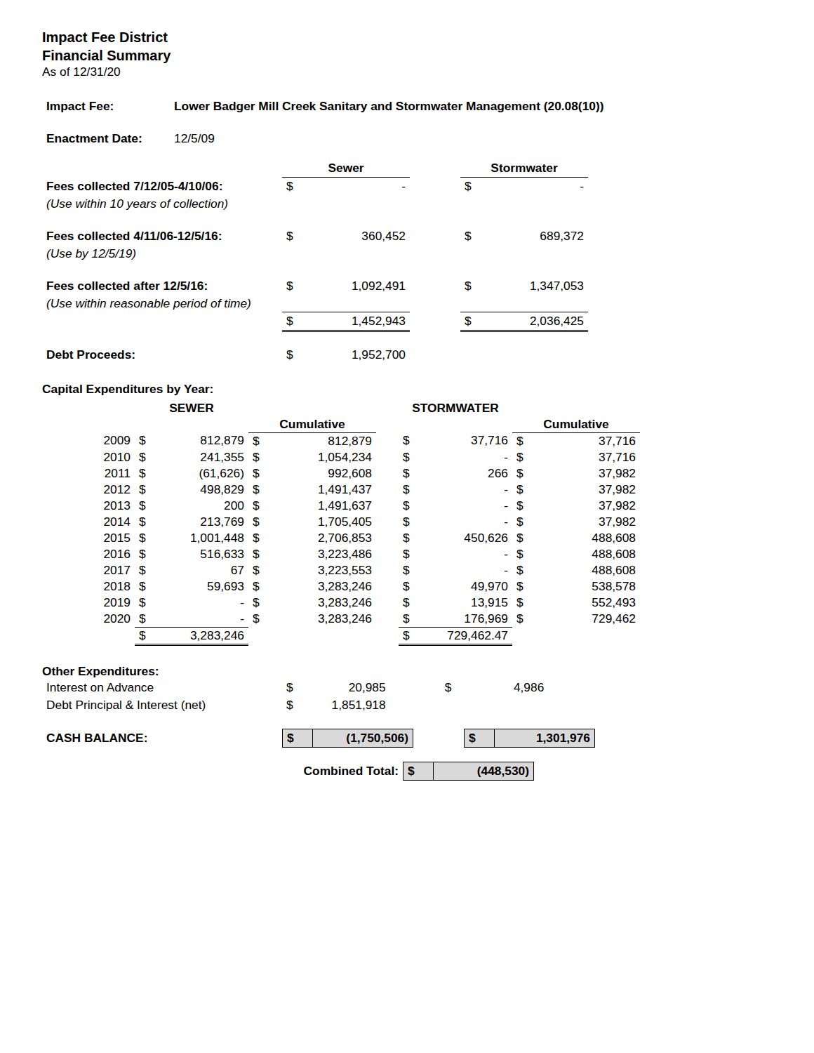Impact Fee District
Financial Summary
As of 12/31/20
| Impact Fee: | Lower Badger Mill Creek Sanitary and Stormwater Management (20.08(10)) |
| Enactment Date: | 12/5/09 |
| | Sewer | | Stormwater |
| Fees collected 7/12/05-4/10/06: | $ | - | | $ | - |
| (Use within 10 years of collection) | |
| Fees collected 4/11/06-12/5/16: | $ | 360,452 | | $ | 689,372 |
| (Use by 12/5/19) | |
| Fees collected after 12/5/16: | $ | 1,092,491 | | $ | 1,347,053 |
| (Use within reasonable period of time) | |
| | $ | 1,452,943 | | $ | 2,036,425 |
| Debt Proceeds: | $ | 1,952,700 | |
Capital Expenditures by Year:
| | SEWER | | | STORMWATER | |
| | | Cumulative | | | Cumulative |
| 2009 | $ | 812,879 | $ | 812,879 | | $ | 37,716 | $ | 37,716 |
| 2010 | $ | 241,355 | $ | 1,054,234 | | $ | - | $ | 37,716 |
| 2011 | $ | (61,626) | $ | 992,608 | | $ | 266 | $ | 37,982 |
| 2012 | $ | 498,829 | $ | 1,491,437 | | $ | - | $ | 37,982 |
| 2013 | $ | 200 | $ | 1,491,637 | | $ | - | $ | 37,982 |
| 2014 | $ | 213,769 | $ | 1,705,405 | | $ | - | $ | 37,982 |
| 2015 | $ | 1,001,448 | $ | 2,706,853 | | $ | 450,626 | $ | 488,608 |
| 2016 | $ | 516,633 | $ | 3,223,486 | | $ | - | $ | 488,608 |
| 2017 | $ | 67 | $ | 3,223,553 | | $ | - | $ | 488,608 |
| 2018 | $ | 59,693 | $ | 3,283,246 | | $ | 49,970 | $ | 538,578 |
| 2019 | $ | - | $ | 3,283,246 | | $ | 13,915 | $ | 552,493 |
| 2020 | $ | - | $ | 3,283,246 | | $ | 176,969 | $ | 729,462 |
| | $ | 3,283,246 | | | $ | 729,462.47 | |
Other Expenditures:
| Interest on Advance | $ | 20,985 | | $ | 4,986 |
| Debt Principal & Interest (net) | $ | 1,851,918 | |
| CASH BALANCE: | $ | (1,750,506) | | $ | 1,301,976 |
| | Combined Total: | $ | (448,530) |